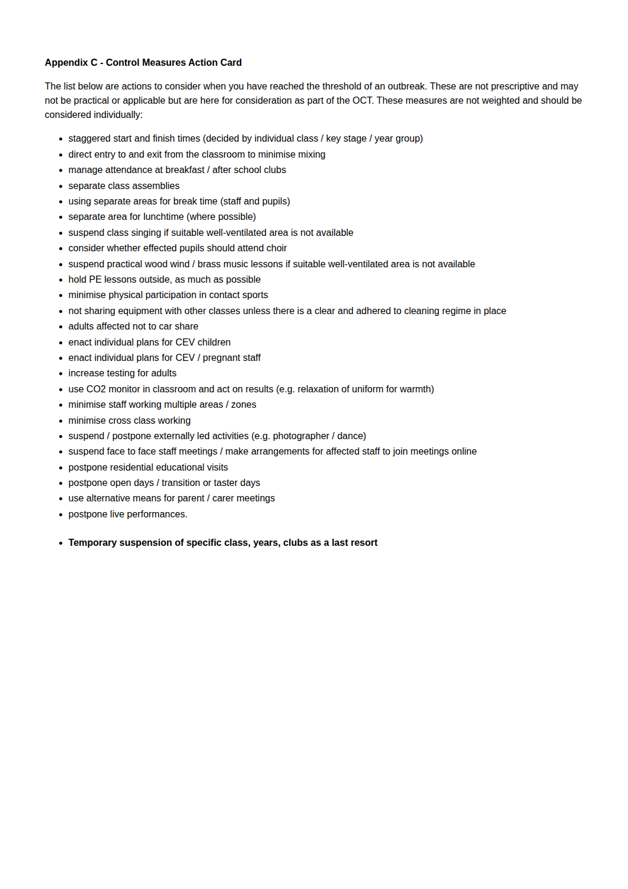Appendix C - Control Measures Action Card
The list below are actions to consider when you have reached the threshold of an outbreak. These are not prescriptive and may not be practical or applicable but are here for consideration as part of the OCT. These measures are not weighted and should be considered individually:
staggered start and finish times (decided by individual class / key stage / year group)
direct entry to and exit from the classroom to minimise mixing
manage attendance at breakfast / after school clubs
separate class assemblies
using separate areas for break time (staff and pupils)
separate area for lunchtime (where possible)
suspend class singing if suitable well-ventilated area is not available
consider whether effected pupils should attend choir
suspend practical wood wind / brass music lessons if suitable well-ventilated area is not available
hold PE lessons outside, as much as possible
minimise physical participation in contact sports
not sharing equipment with other classes unless there is a clear and adhered to cleaning regime in place
adults affected not to car share
enact individual plans for CEV children
enact individual plans for CEV / pregnant staff
increase testing for adults
use CO2 monitor in classroom and act on results (e.g. relaxation of uniform for warmth)
minimise staff working multiple areas / zones
minimise cross class working
suspend / postpone externally led activities (e.g. photographer / dance)
suspend face to face staff meetings / make arrangements for affected staff to join meetings online
postpone residential educational visits
postpone open days / transition or taster days
use alternative means for parent / carer meetings
postpone live performances.
Temporary suspension of specific class, years, clubs as a last resort